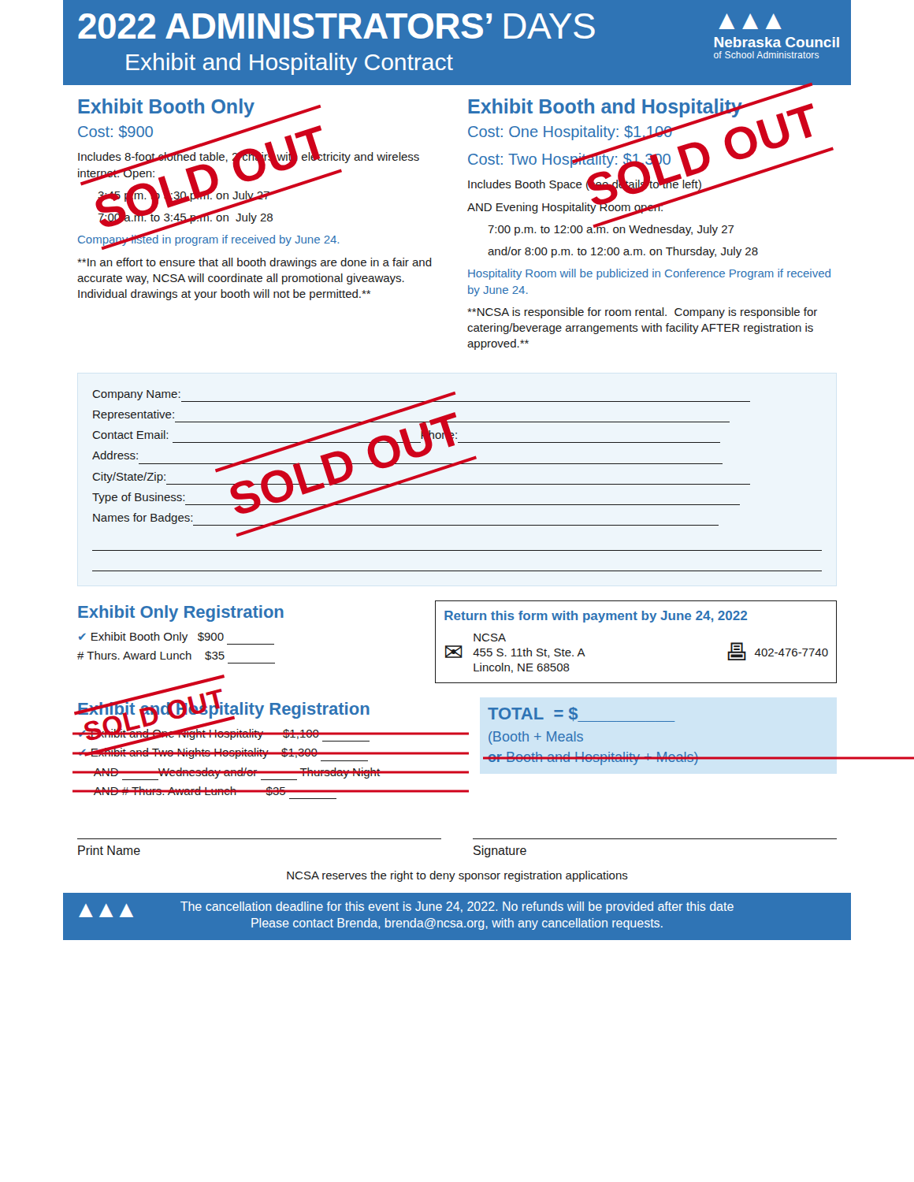2022 Administrators’ Days
Exhibit and Hospitality Contract
▲▲▲
Nebraska Council of School Administrators
Exhibit Booth Only
Cost: $900
Includes 8-foot clothed table, 2-chairs with electricity and wireless internet. Open:
3:45 p.m. to 5:30 p.m. on July 27
7:00 a.m. to 3:45 p.m. on July 28
Company listed in program if received by June 24.
**In an effort to ensure that all booth drawings are done in a fair and accurate way, NCSA will coordinate all promotional giveaways. Individual drawings at your booth will not be permitted.**
Sold Out
Exhibit Booth and Hospitality
Cost: One Hospitality: $1,100
Cost: Two Hospitality: $1,300
Includes Booth Space (see details to the left)
AND Evening Hospitality Room open:
7:00 p.m. to 12:00 a.m. on Wednesday, July 27
and/or 8:00 p.m. to 12:00 a.m. on Thursday, July 28
Hospitality Room will be publicized in Conference Program if received by June 24.
**NCSA is responsible for room rental. Company is responsible for catering/beverage arrangements with facility AFTER registration is approved.**
Sold Out
Company Name:
Representative:
Contact Email: Phone:
Address:
City/State/Zip:
Type of Business:
Names for Badges:
Sold Out
Exhibit Only Registration
✔ Exhibit Booth Only $900
# Thurs. Award Lunch $35
Return this form with payment by June 24, 2022
✉
NCSA
455 S. 11th St, Ste. A
Lincoln, NE 68508
🖶 402-476-7740
Exhibit and Hospitality Registration
✔ Exhibit and One Night Hospitality $1,100
✔ Exhibit and Two Nights Hospitality $1,300
AND Wednesday and/or Thursday Night
AND # Thurs. Award Lunch $35
Sold Out
TOTAL = $__________
(Booth + Meals
or Booth and Hospitality + Meals)
Print Name
Signature
NCSA reserves the right to deny sponsor registration applications
▲▲▲
The cancellation deadline for this event is June 24, 2022. No refunds will be provided after this date
Please contact Brenda, brenda@ncsa.org, with any cancellation requests.